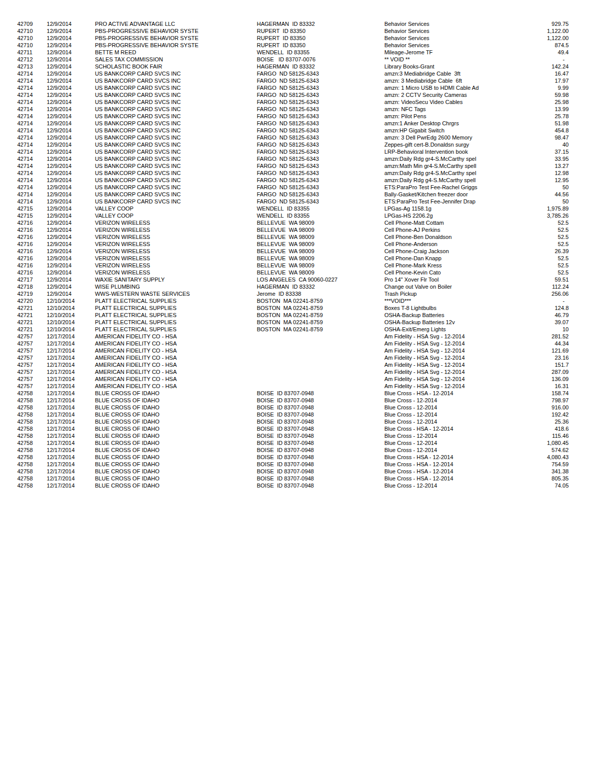| 42709 | 12/9/2014 | PRO ACTIVE ADVANTAGE LLC | HAGERMAN ID 83332 | Behavior Services | 929.75 |
| 42710 | 12/9/2014 | PBS-PROGRESSIVE BEHAVIOR SYSTE | RUPERT ID 83350 | Behavior Services | 1,122.00 |
| 42710 | 12/9/2014 | PBS-PROGRESSIVE BEHAVIOR SYSTE | RUPERT ID 83350 | Behavior Services | 1,122.00 |
| 42710 | 12/9/2014 | PBS-PROGRESSIVE BEHAVIOR SYSTE | RUPERT ID 83350 | Behavior Services | 874.5 |
| 42711 | 12/9/2014 | BETTE M REED | WENDELL ID 83355 | Mileage-Jerome TF | 49.4 |
| 42712 | 12/9/2014 | SALES TAX COMMISSION | BOISE ID 83707-0076 | ** VOID ** | - |
| 42713 | 12/9/2014 | SCHOLASTIC BOOK FAIR | HAGERMAN ID 83332 | Library Books-Grant | 142.24 |
| 42714 | 12/9/2014 | US BANKCORP CARD SVCS INC | FARGO ND 58125-6343 | amzn:3 Mediabridge Cable 3ft | 16.47 |
| 42714 | 12/9/2014 | US BANKCORP CARD SVCS INC | FARGO ND 58125-6343 | amzn: 3 Mediabridge Cable 6ft | 17.97 |
| 42714 | 12/9/2014 | US BANKCORP CARD SVCS INC | FARGO ND 58125-6343 | amzn: 1 Micro USB to HDMI Cable Ad | 9.99 |
| 42714 | 12/9/2014 | US BANKCORP CARD SVCS INC | FARGO ND 58125-6343 | amzn: 2 CCTV Security Cameras | 59.98 |
| 42714 | 12/9/2014 | US BANKCORP CARD SVCS INC | FARGO ND 58125-6343 | amzn: VideoSecu Video Cables | 25.98 |
| 42714 | 12/9/2014 | US BANKCORP CARD SVCS INC | FARGO ND 58125-6343 | amzn: NFC Tags | 13.99 |
| 42714 | 12/9/2014 | US BANKCORP CARD SVCS INC | FARGO ND 58125-6343 | amzn: Pilot Pens | 25.78 |
| 42714 | 12/9/2014 | US BANKCORP CARD SVCS INC | FARGO ND 58125-6343 | amzn:1 Anker Desktop Chrgrs | 51.98 |
| 42714 | 12/9/2014 | US BANKCORP CARD SVCS INC | FARGO ND 58125-6343 | amzn:HP Gigabit Switch | 454.8 |
| 42714 | 12/9/2014 | US BANKCORP CARD SVCS INC | FARGO ND 58125-6343 | amzn: 3 Dell PwrEdg 2600 Memory | 98.47 |
| 42714 | 12/9/2014 | US BANKCORP CARD SVCS INC | FARGO ND 58125-6343 | Zeppes-gift cert-B.Donaldsn surgy | 40 |
| 42714 | 12/9/2014 | US BANKCORP CARD SVCS INC | FARGO ND 58125-6343 | LRP-Behavioral Intervention book | 37.15 |
| 42714 | 12/9/2014 | US BANKCORP CARD SVCS INC | FARGO ND 58125-6343 | amzn:Daily Rdg gr4-S.McCarthy spel | 33.95 |
| 42714 | 12/9/2014 | US BANKCORP CARD SVCS INC | FARGO ND 58125-6343 | amzn:Math Min gr4-S.McCarthy spell | 13.27 |
| 42714 | 12/9/2014 | US BANKCORP CARD SVCS INC | FARGO ND 58125-6343 | amzn:Daily Rdg gr4-S.McCarthy spel | 12.98 |
| 42714 | 12/9/2014 | US BANKCORP CARD SVCS INC | FARGO ND 58125-6343 | amzn:Daily Rdg g4-S.McCarthy spell | 12.95 |
| 42714 | 12/9/2014 | US BANKCORP CARD SVCS INC | FARGO ND 58125-6343 | ETS:ParaPro Test Fee-Rachel Griggs | 50 |
| 42714 | 12/9/2014 | US BANKCORP CARD SVCS INC | FARGO ND 58125-6343 | Bally-Gasket/Kitchen freezer door | 44.56 |
| 42714 | 12/9/2014 | US BANKCORP CARD SVCS INC | FARGO ND 58125-6343 | ETS:ParaPro Test Fee-Jennifer Drap | 50 |
| 42715 | 12/9/2014 | VALLEY COOP | WENDELL ID 83355 | LPGas-Ag 1158.1g | 1,975.89 |
| 42715 | 12/9/2014 | VALLEY COOP | WENDELL ID 83355 | LPGas-HS 2206.2g | 3,785.26 |
| 42716 | 12/9/2014 | VERIZON WIRELESS | BELLEVUE WA 98009 | Cell Phone-Matt Cottam | 52.5 |
| 42716 | 12/9/2014 | VERIZON WIRELESS | BELLEVUE WA 98009 | Cell Phone-AJ Perkins | 52.5 |
| 42716 | 12/9/2014 | VERIZON WIRELESS | BELLEVUE WA 98009 | Cell Phone-Ben Donaldson | 52.5 |
| 42716 | 12/9/2014 | VERIZON WIRELESS | BELLEVUE WA 98009 | Cell Phone-Anderson | 52.5 |
| 42716 | 12/9/2014 | VERIZON WIRELESS | BELLEVUE WA 98009 | Cell Phone-Craig Jackson | 26.39 |
| 42716 | 12/9/2014 | VERIZON WIRELESS | BELLEVUE WA 98009 | Cell Phone-Dan Knapp | 52.5 |
| 42716 | 12/9/2014 | VERIZON WIRELESS | BELLEVUE WA 98009 | Cell Phone-Mark Kress | 52.5 |
| 42716 | 12/9/2014 | VERIZON WIRELESS | BELLEVUE WA 98009 | Cell Phone-Kevin Cato | 52.5 |
| 42717 | 12/9/2014 | WAXIE SANITARY SUPPLY | LOS ANGELES CA 90060-0227 | Pro 14" Xover Flr Tool | 59.51 |
| 42718 | 12/9/2014 | WISE PLUMBING | HAGERMAN ID 83332 | Change out Valve on Boiler | 112.24 |
| 42719 | 12/9/2014 | WWS-WESTERN WASTE SERVICES | Jerome ID 83338 | Trash Pickup | 256.06 |
| 42720 | 12/10/2014 | PLATT ELECTRICAL SUPPLIES | BOSTON MA 02241-8759 | ***VOID*** | - |
| 42721 | 12/10/2014 | PLATT ELECTRICAL SUPPLIES | BOSTON MA 02241-8759 | Boxes T-8 Lightbulbs | 124.8 |
| 42721 | 12/10/2014 | PLATT ELECTRICAL SUPPLIES | BOSTON MA 02241-8759 | OSHA-Backup Batteries | 46.79 |
| 42721 | 12/10/2014 | PLATT ELECTRICAL SUPPLIES | BOSTON MA 02241-8759 | OSHA-Backup Batteries 12v | 39.07 |
| 42721 | 12/10/2014 | PLATT ELECTRICAL SUPPLIES | BOSTON MA 02241-8759 | OSHA-Exit/Emerg Lights | 10 |
| 42757 | 12/17/2014 | AMERICAN FIDELITY CO - HSA | | Am Fidelity - HSA Svg - 12-2014 | 281.52 |
| 42757 | 12/17/2014 | AMERICAN FIDELITY CO - HSA | | Am Fidelity - HSA Svg - 12-2014 | 44.34 |
| 42757 | 12/17/2014 | AMERICAN FIDELITY CO - HSA | | Am Fidelity - HSA Svg - 12-2014 | 121.69 |
| 42757 | 12/17/2014 | AMERICAN FIDELITY CO - HSA | | Am Fidelity - HSA Svg - 12-2014 | 23.16 |
| 42757 | 12/17/2014 | AMERICAN FIDELITY CO - HSA | | Am Fidelity - HSA Svg - 12-2014 | 151.7 |
| 42757 | 12/17/2014 | AMERICAN FIDELITY CO - HSA | | Am Fidelity - HSA Svg - 12-2014 | 287.09 |
| 42757 | 12/17/2014 | AMERICAN FIDELITY CO - HSA | | Am Fidelity - HSA Svg - 12-2014 | 136.09 |
| 42757 | 12/17/2014 | AMERICAN FIDELITY CO - HSA | | Am Fidelity - HSA Svg - 12-2014 | 16.31 |
| 42758 | 12/17/2014 | BLUE CROSS OF IDAHO | BOISE ID 83707-0948 | Blue Cross - HSA - 12-2014 | 158.74 |
| 42758 | 12/17/2014 | BLUE CROSS OF IDAHO | BOISE ID 83707-0948 | Blue Cross - 12-2014 | 798.97 |
| 42758 | 12/17/2014 | BLUE CROSS OF IDAHO | BOISE ID 83707-0948 | Blue Cross - 12-2014 | 916.00 |
| 42758 | 12/17/2014 | BLUE CROSS OF IDAHO | BOISE ID 83707-0948 | Blue Cross - 12-2014 | 192.42 |
| 42758 | 12/17/2014 | BLUE CROSS OF IDAHO | BOISE ID 83707-0948 | Blue Cross - 12-2014 | 25.36 |
| 42758 | 12/17/2014 | BLUE CROSS OF IDAHO | BOISE ID 83707-0948 | Blue Cross - HSA - 12-2014 | 418.6 |
| 42758 | 12/17/2014 | BLUE CROSS OF IDAHO | BOISE ID 83707-0948 | Blue Cross - 12-2014 | 115.46 |
| 42758 | 12/17/2014 | BLUE CROSS OF IDAHO | BOISE ID 83707-0948 | Blue Cross - 12-2014 | 1,080.45 |
| 42758 | 12/17/2014 | BLUE CROSS OF IDAHO | BOISE ID 83707-0948 | Blue Cross - 12-2014 | 574.62 |
| 42758 | 12/17/2014 | BLUE CROSS OF IDAHO | BOISE ID 83707-0948 | Blue Cross - HSA - 12-2014 | 4,080.43 |
| 42758 | 12/17/2014 | BLUE CROSS OF IDAHO | BOISE ID 83707-0948 | Blue Cross - HSA - 12-2014 | 754.59 |
| 42758 | 12/17/2014 | BLUE CROSS OF IDAHO | BOISE ID 83707-0948 | Blue Cross - HSA - 12-2014 | 341.38 |
| 42758 | 12/17/2014 | BLUE CROSS OF IDAHO | BOISE ID 83707-0948 | Blue Cross - HSA - 12-2014 | 805.35 |
| 42758 | 12/17/2014 | BLUE CROSS OF IDAHO | BOISE ID 83707-0948 | Blue Cross - 12-2014 | 74.05 |